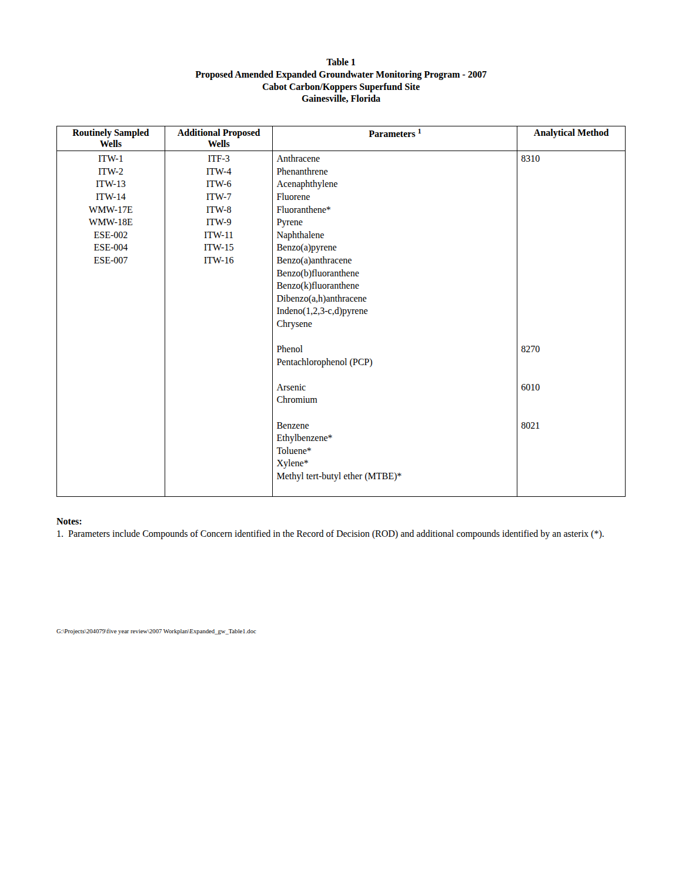Table 1
Proposed Amended Expanded Groundwater Monitoring Program - 2007
Cabot Carbon/Koppers Superfund Site
Gainesville, Florida
| Routinely Sampled Wells | Additional Proposed Wells | Parameters 1 | Analytical Method |
| --- | --- | --- | --- |
| ITW-1 ITW-2 ITW-13 ITW-14 WMW-17E WMW-18E ESE-002 ESE-004 ESE-007 | ITF-3 ITW-4 ITW-6 ITW-7 ITW-8 ITW-9 ITW-11 ITW-15 ITW-16 | Anthracene Phenanthrene Acenaphthylene Fluorene Fluoranthene* Pyrene Naphthalene Benzo(a)pyrene Benzo(a)anthracene Benzo(b)fluoranthene Benzo(k)fluoranthene Dibenzo(a,h)anthracene Indeno(1,2,3-c,d)pyrene Chrysene Phenol Pentachlorophenol (PCP) Arsenic Chromium Benzene Ethylbenzene* Toluene* Xylene* Methyl tert-butyl ether (MTBE)* | 8310 8270 6010 8021 |
Notes:
1. Parameters include Compounds of Concern identified in the Record of Decision (ROD) and additional compounds identified by an asterix (*).
G:\Projects\204079\five year review\2007 Workplan\Expanded_gw_Table1.doc